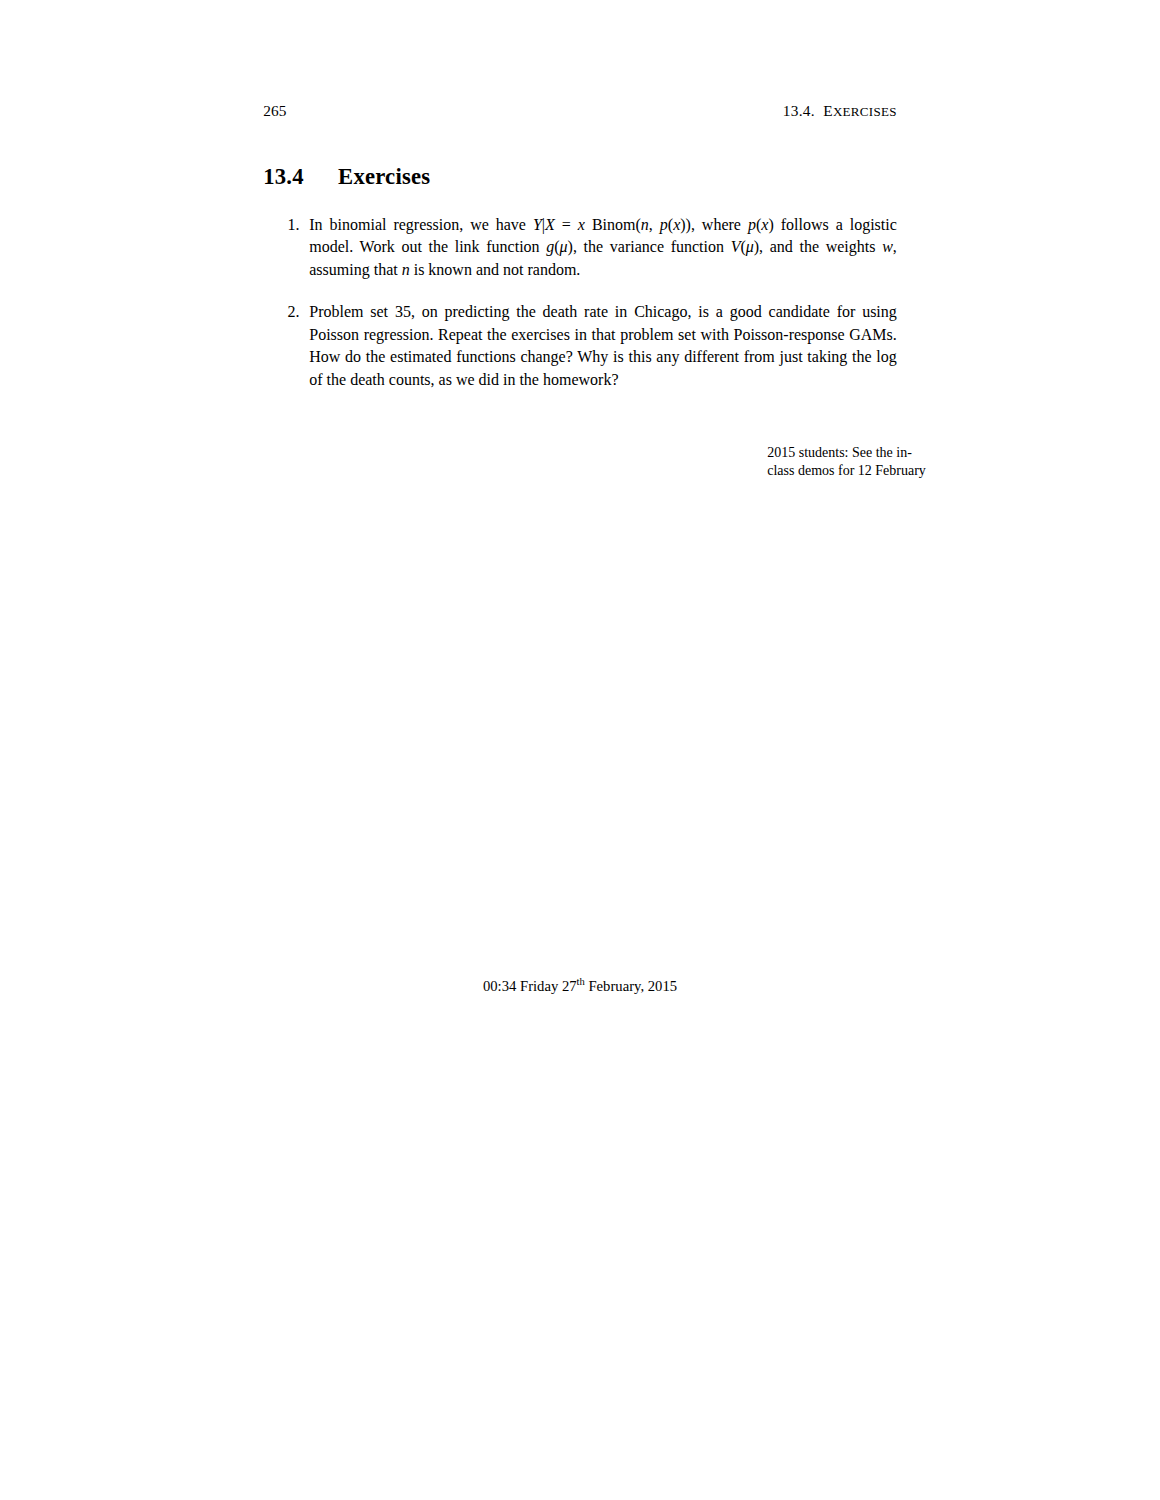265 13.4. EXERCISES
13.4 Exercises
In binomial regression, we have Y|X = x Binom(n, p(x)), where p(x) follows a logistic model. Work out the link function g(μ), the variance function V(μ), and the weights w, assuming that n is known and not random.
Problem set 35, on predicting the death rate in Chicago, is a good candidate for using Poisson regression. Repeat the exercises in that problem set with Poisson-response GAMs. How do the estimated functions change? Why is this any different from just taking the log of the death counts, as we did in the homework?
2015 students: See the in-class demos for 12 February
00:34 Friday 27th February, 2015